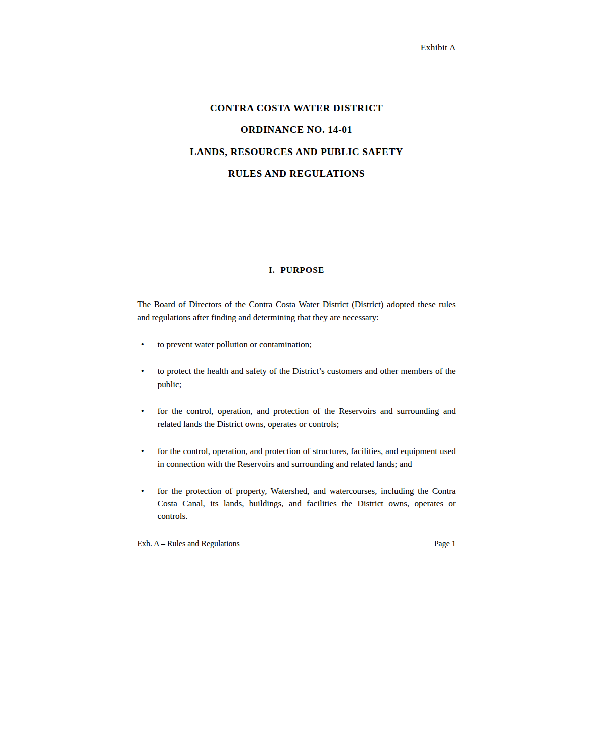Exhibit A
CONTRA COSTA WATER DISTRICT
ORDINANCE NO. 14-01
LANDS, RESOURCES AND PUBLIC SAFETY
RULES AND REGULATIONS
I. PURPOSE
The Board of Directors of the Contra Costa Water District (District) adopted these rules and regulations after finding and determining that they are necessary:
to prevent water pollution or contamination;
to protect the health and safety of the District’s customers and other members of the public;
for the control, operation, and protection of the Reservoirs and surrounding and related lands the District owns, operates or controls;
for the control, operation, and protection of structures, facilities, and equipment used in connection with the Reservoirs and surrounding and related lands; and
for the protection of property, Watershed, and watercourses, including the Contra Costa Canal, its lands, buildings, and facilities the District owns, operates or controls.
Exh. A – Rules and Regulations Page 1